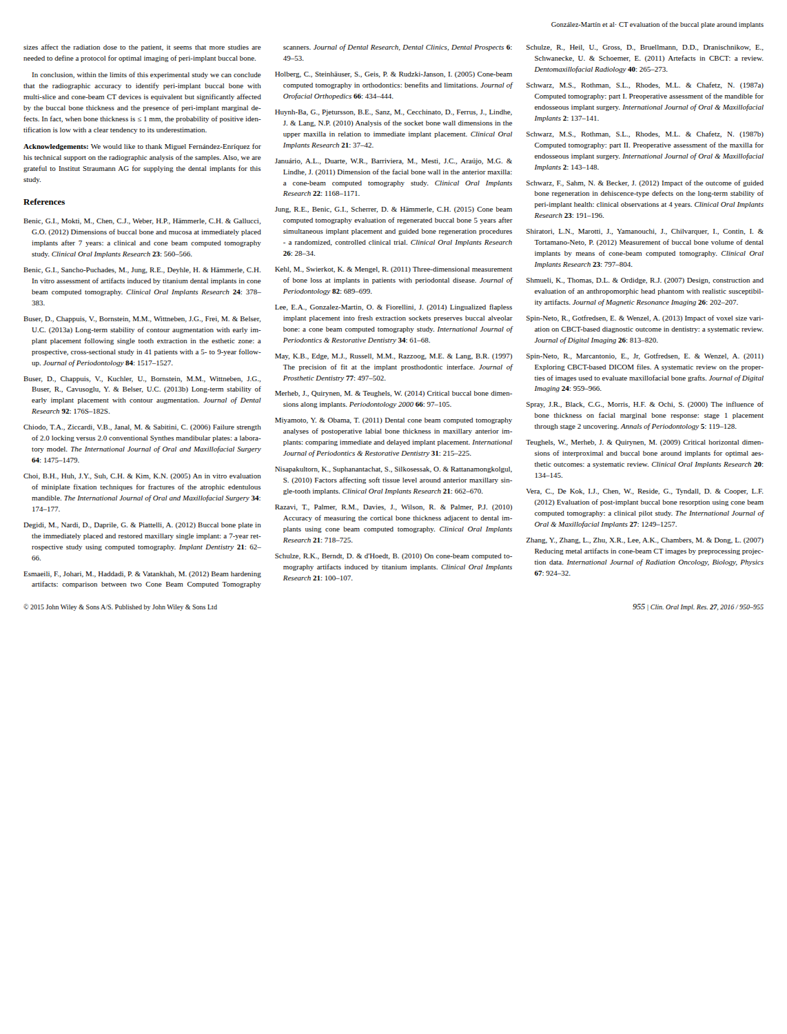González-Martín et al· CT evaluation of the buccal plate around implants
sizes affect the radiation dose to the patient, it seems that more studies are needed to define a protocol for optimal imaging of peri-implant buccal bone.
In conclusion, within the limits of this experimental study we can conclude that the radiographic accuracy to identify peri-implant buccal bone with multi-slice and cone-beam CT devices is equivalent but significantly affected by the buccal bone thickness and the presence of peri-implant marginal defects. In fact, when bone thickness is ≤ 1 mm, the probability of positive identification is low with a clear tendency to its underestimation.
Acknowledgements: We would like to thank Miguel Fernández-Enríquez for his technical support on the radiographic analysis of the samples. Also, we are grateful to Institut Straumann AG for supplying the dental implants for this study.
References
Benic, G.I., Mokti, M., Chen, C.J., Weber, H.P., Hämmerle, C.H. & Gallucci, G.O. (2012) Dimensions of buccal bone and mucosa at immediately placed implants after 7 years: a clinical and cone beam computed tomography study. Clinical Oral Implants Research 23: 560–566.
Benic, G.I., Sancho-Puchades, M., Jung, R.E., Deyhle, H. & Hämmerle, C.H. In vitro assessment of artifacts induced by titanium dental implants in cone beam computed tomography. Clinical Oral Implants Research 24: 378–383.
Buser, D., Chappuis, V., Bornstein, M.M., Wittneben, J.G., Frei, M. & Belser, U.C. (2013a) Long-term stability of contour augmentation with early implant placement following single tooth extraction in the esthetic zone: a prospective, cross-sectional study in 41 patients with a 5- to 9-year follow-up. Journal of Periodontology 84: 1517–1527.
Buser, D., Chappuis, V., Kuchler, U., Bornstein, M.M., Wittneben, J.G., Buser, R., Cavusoglu, Y. & Belser, U.C. (2013b) Long-term stability of early implant placement with contour augmentation. Journal of Dental Research 92: 176S–182S.
Chiodo, T.A., Ziccardi, V.B., Janal, M. & Sabitini, C. (2006) Failure strength of 2.0 locking versus 2.0 conventional Synthes mandibular plates: a laboratory model. The International Journal of Oral and Maxillofacial Surgery 64: 1475–1479.
Choi, B.H., Huh, J.Y., Suh, C.H. & Kim, K.N. (2005) An in vitro evaluation of miniplate fixation techniques for fractures of the atrophic edentulous mandible. The International Journal of Oral and Maxillofacial Surgery 34: 174–177.
Degidi, M., Nardi, D., Daprile, G. & Piattelli, A. (2012) Buccal bone plate in the immediately placed and restored maxillary single implant: a 7-year retrospective study using computed tomography. Implant Dentistry 21: 62–66.
Esmaeili, F., Johari, M., Haddadi, P. & Vatankhah, M. (2012) Beam hardening artifacts: comparison between two Cone Beam Computed Tomography scanners. Journal of Dental Research, Dental Clinics, Dental Prospects 6: 49–53.
Holberg, C., Steinhäuser, S., Geis, P. & Rudzki-Janson, I. (2005) Cone-beam computed tomography in orthodontics: benefits and limitations. Journal of Orofacial Orthopedics 66: 434–444.
Huynh-Ba, G., Pjetursson, B.E., Sanz, M., Cecchinato, D., Ferrus, J., Lindhe, J. & Lang, N.P. (2010) Analysis of the socket bone wall dimensions in the upper maxilla in relation to immediate implant placement. Clinical Oral Implants Research 21: 37–42.
Januário, A.L., Duarte, W.R., Barriviera, M., Mesti, J.C., Araújo, M.G. & Lindhe, J. (2011) Dimension of the facial bone wall in the anterior maxilla: a cone-beam computed tomography study. Clinical Oral Implants Research 22: 1168–1171.
Jung, R.E., Benic, G.I., Scherrer, D. & Hämmerle, C.H. (2015) Cone beam computed tomography evaluation of regenerated buccal bone 5 years after simultaneous implant placement and guided bone regeneration procedures - a randomized, controlled clinical trial. Clinical Oral Implants Research 26: 28–34.
Kehl, M., Swierkot, K. & Mengel, R. (2011) Three-dimensional measurement of bone loss at implants in patients with periodontal disease. Journal of Periodontology 82: 689–699.
Lee, E.A., Gonzalez-Martin, O. & Fiorellini, J. (2014) Lingualized flapless implant placement into fresh extraction sockets preserves buccal alveolar bone: a cone beam computed tomography study. International Journal of Periodontics & Restorative Dentistry 34: 61–68.
May, K.B., Edge, M.J., Russell, M.M., Razzoog, M.E. & Lang, B.R. (1997) The precision of fit at the implant prosthodontic interface. Journal of Prosthetic Dentistry 77: 497–502.
Merheb, J., Quirynen, M. & Teughels, W. (2014) Critical buccal bone dimensions along implants. Periodontology 2000 66: 97–105.
Miyamoto, Y. & Obama, T. (2011) Dental cone beam computed tomography analyses of postoperative labial bone thickness in maxillary anterior implants: comparing immediate and delayed implant placement. International Journal of Periodontics & Restorative Dentistry 31: 215–225.
Nisapakultorn, K., Suphanantachat, S., Silkosessak, O. & Rattanamongkolgul, S. (2010) Factors affecting soft tissue level around anterior maxillary single-tooth implants. Clinical Oral Implants Research 21: 662–670.
Razavi, T., Palmer, R.M., Davies, J., Wilson, R. & Palmer, P.J. (2010) Accuracy of measuring the cortical bone thickness adjacent to dental implants using cone beam computed tomography. Clinical Oral Implants Research 21: 718–725.
Schulze, R.K., Berndt, D. & d'Hoedt, B. (2010) On cone-beam computed tomography artifacts induced by titanium implants. Clinical Oral Implants Research 21: 100–107.
Schulze, R., Heil, U., Gross, D., Bruellmann, D.D., Dranischnikow, E., Schwanecke, U. & Schoemer, E. (2011) Artefacts in CBCT: a review. Dentomaxillofacial Radiology 40: 265–273.
Schwarz, M.S., Rothman, S.L., Rhodes, M.L. & Chafetz, N. (1987a) Computed tomography: part I. Preoperative assessment of the mandible for endosseous implant surgery. International Journal of Oral & Maxillofacial Implants 2: 137–141.
Schwarz, M.S., Rothman, S.L., Rhodes, M.L. & Chafetz, N. (1987b) Computed tomography: part II. Preoperative assessment of the maxilla for endosseous implant surgery. International Journal of Oral & Maxillofacial Implants 2: 143–148.
Schwarz, F., Sahm, N. & Becker, J. (2012) Impact of the outcome of guided bone regeneration in dehiscence-type defects on the long-term stability of peri-implant health: clinical observations at 4 years. Clinical Oral Implants Research 23: 191–196.
Shiratori, L.N., Marotti, J., Yamanouchi, J., Chilvarquer, I., Contin, I. & Tortamano-Neto, P. (2012) Measurement of buccal bone volume of dental implants by means of cone-beam computed tomography. Clinical Oral Implants Research 23: 797–804.
Shmueli, K., Thomas, D.L. & Ordidge, R.J. (2007) Design, construction and evaluation of an anthropomorphic head phantom with realistic susceptibility artifacts. Journal of Magnetic Resonance Imaging 26: 202–207.
Spin-Neto, R., Gotfredsen, E. & Wenzel, A. (2013) Impact of voxel size variation on CBCT-based diagnostic outcome in dentistry: a systematic review. Journal of Digital Imaging 26: 813–820.
Spin-Neto, R., Marcantonio, E., Jr, Gotfredsen, E. & Wenzel, A. (2011) Exploring CBCT-based DICOM files. A systematic review on the properties of images used to evaluate maxillofacial bone grafts. Journal of Digital Imaging 24: 959–966.
Spray, J.R., Black, C.G., Morris, H.F. & Ochi, S. (2000) The influence of bone thickness on facial marginal bone response: stage 1 placement through stage 2 uncovering. Annals of Periodontology 5: 119–128.
Teughels, W., Merheb, J. & Quirynen, M. (2009) Critical horizontal dimensions of interproximal and buccal bone around implants for optimal aesthetic outcomes: a systematic review. Clinical Oral Implants Research 20: 134–145.
Vera, C., De Kok, I.J., Chen, W., Reside, G., Tyndall, D. & Cooper, L.F. (2012) Evaluation of post-implant buccal bone resorption using cone beam computed tomography: a clinical pilot study. The International Journal of Oral & Maxillofacial Implants 27: 1249–1257.
Zhang, Y., Zhang, L., Zhu, X.R., Lee, A.K., Chambers, M. & Dong, L. (2007) Reducing metal artifacts in cone-beam CT images by preprocessing projection data. International Journal of Radiation Oncology, Biology, Physics 67: 924–32.
© 2015 John Wiley & Sons A/S. Published by John Wiley & Sons Ltd
955 | Clin. Oral Impl. Res. 27, 2016 / 950–955